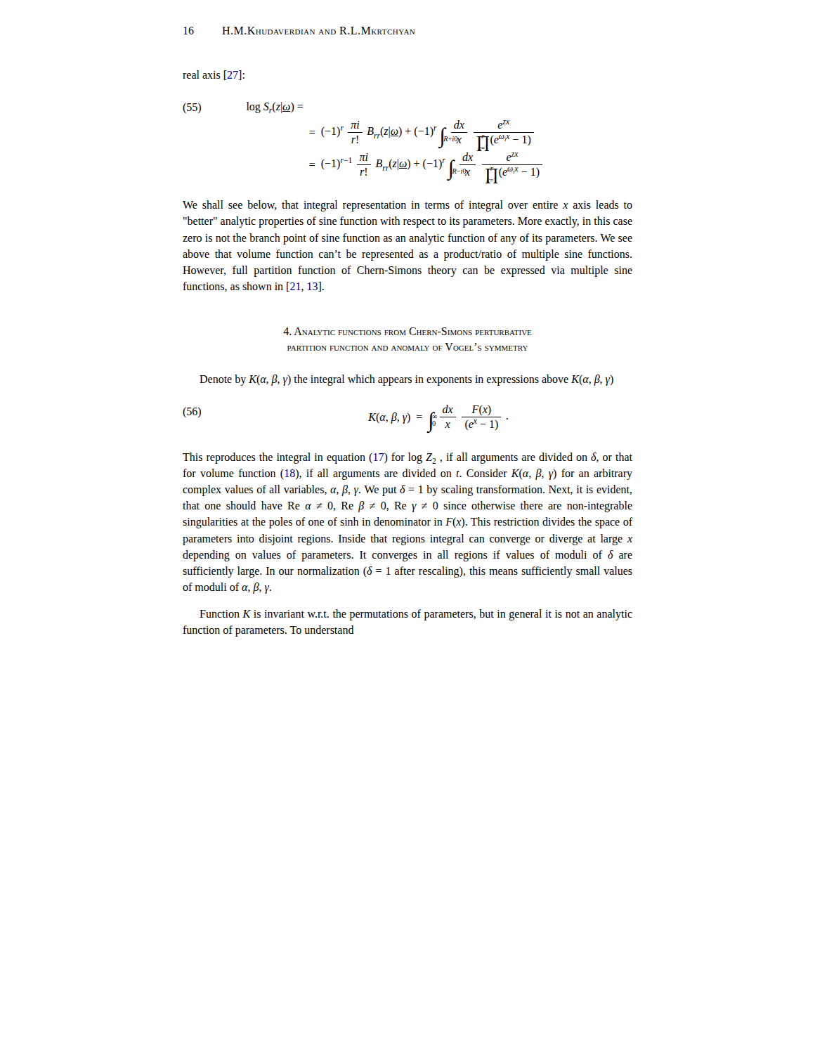16 H.M.Khudaverdian and R.L.Mkrtchyan
real axis [27]:
(55)
| log S r ( z / ω ) = | | |
| | = | (−1) r πi r ! B rr ( z / ω ) + (−1) r ∫ R + i 0 dx x e zx ∏ r k =1 ( e ω i x − 1) |
| | = | (−1) r −1 πi r ! B rr ( z / ω ) + (−1) r ∫ R − i 0 dx x e zx ∏ r k =1 ( e ω i x − 1) |
We shall see below, that integral representation in terms of integral over entire x axis leads to "better" analytic properties of sine function with respect to its parameters. More exactly, in this case zero is not the branch point of sine function as an analytic function of any of its parameters. We see above that volume function can’t be represented as a product/ratio of multiple sine functions. However, full partition function of Chern-Simons theory can be expressed via multiple sine functions, as shown in [21, 13].
4. Analytic functions from Chern-Simons perturbative
partition function and anomaly of Vogel’s symmetry
Denote by K(α, β, γ) the integral which appears in exponents in expressions above K(α, β, γ)
(56)
| K ( α , β , γ ) | = | ∫ ∞ 0 dx x F ( x ) ( e x − 1) . |
This reproduces the integral in equation (17) for log Z2 , if all arguments are divided on δ, or that for volume function (18), if all arguments are divided on t. Consider K(α, β, γ) for an arbitrary complex values of all variables, α, β, γ. We put δ = 1 by scaling transformation. Next, it is evident, that one should have Re α ≠ 0, Re β ≠ 0, Re γ ≠ 0 since otherwise there are non-integrable singularities at the poles of one of sinh in denominator in F(x). This restriction divides the space of parameters into disjoint regions. Inside that regions integral can converge or diverge at large x depending on values of parameters. It converges in all regions if values of moduli of δ are sufficiently large. In our normalization (δ = 1 after rescaling), this means sufficiently small values of moduli of α, β, γ.
Function K is invariant w.r.t. the permutations of parameters, but in general it is not an analytic function of parameters. To understand